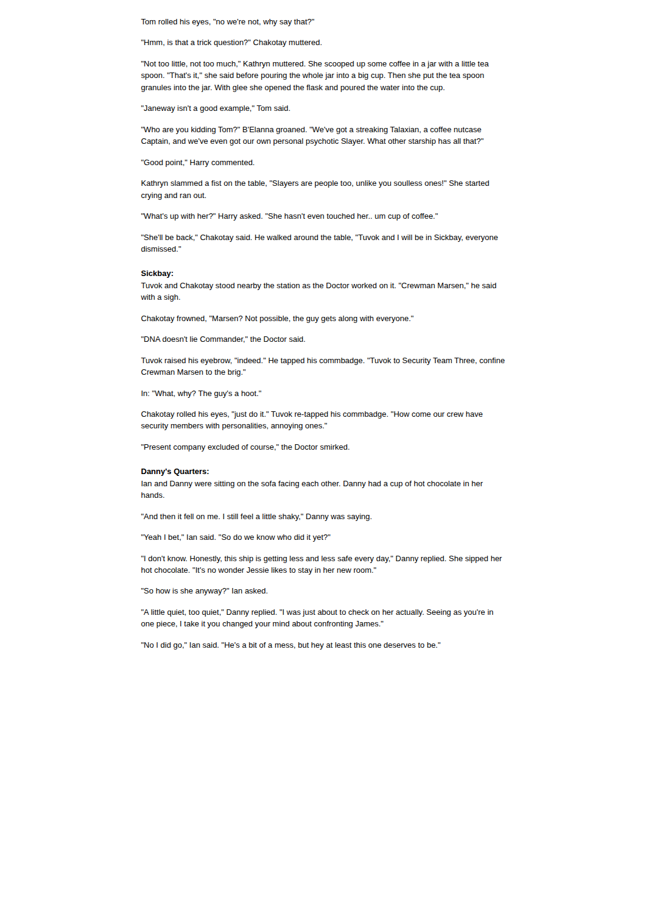Tom rolled his eyes, "no we're not, why say that?"
"Hmm, is that a trick question?" Chakotay muttered.
"Not too little, not too much," Kathryn muttered. She scooped up some coffee in a jar with a little tea spoon. "That's it," she said before pouring the whole jar into a big cup. Then she put the tea spoon granules into the jar. With glee she opened the flask and poured the water into the cup.
"Janeway isn't a good example," Tom said.
"Who are you kidding Tom?" B'Elanna groaned. "We've got a streaking Talaxian, a coffee nutcase Captain, and we've even got our own personal psychotic Slayer. What other starship has all that?"
"Good point," Harry commented.
Kathryn slammed a fist on the table, "Slayers are people too, unlike you soulless ones!" She started crying and ran out.
"What's up with her?" Harry asked. "She hasn't even touched her.. um cup of coffee."
"She'll be back," Chakotay said. He walked around the table, "Tuvok and I will be in Sickbay, everyone dismissed."
Sickbay:
Tuvok and Chakotay stood nearby the station as the Doctor worked on it. "Crewman Marsen," he said with a sigh.
Chakotay frowned, "Marsen? Not possible, the guy gets along with everyone."
"DNA doesn't lie Commander," the Doctor said.
Tuvok raised his eyebrow, "indeed." He tapped his commbadge. "Tuvok to Security Team Three, confine Crewman Marsen to the brig."
In: "What, why? The guy's a hoot."
Chakotay rolled his eyes, "just do it." Tuvok re-tapped his commbadge. "How come our crew have security members with personalities, annoying ones."
"Present company excluded of course," the Doctor smirked.
Danny's Quarters:
Ian and Danny were sitting on the sofa facing each other. Danny had a cup of hot chocolate in her hands.
"And then it fell on me. I still feel a little shaky," Danny was saying.
"Yeah I bet," Ian said. "So do we know who did it yet?"
"I don't know. Honestly, this ship is getting less and less safe every day," Danny replied. She sipped her hot chocolate. "It's no wonder Jessie likes to stay in her new room."
"So how is she anyway?" Ian asked.
"A little quiet, too quiet," Danny replied. "I was just about to check on her actually. Seeing as you're in one piece, I take it you changed your mind about confronting James."
"No I did go," Ian said. "He's a bit of a mess, but hey at least this one deserves to be."